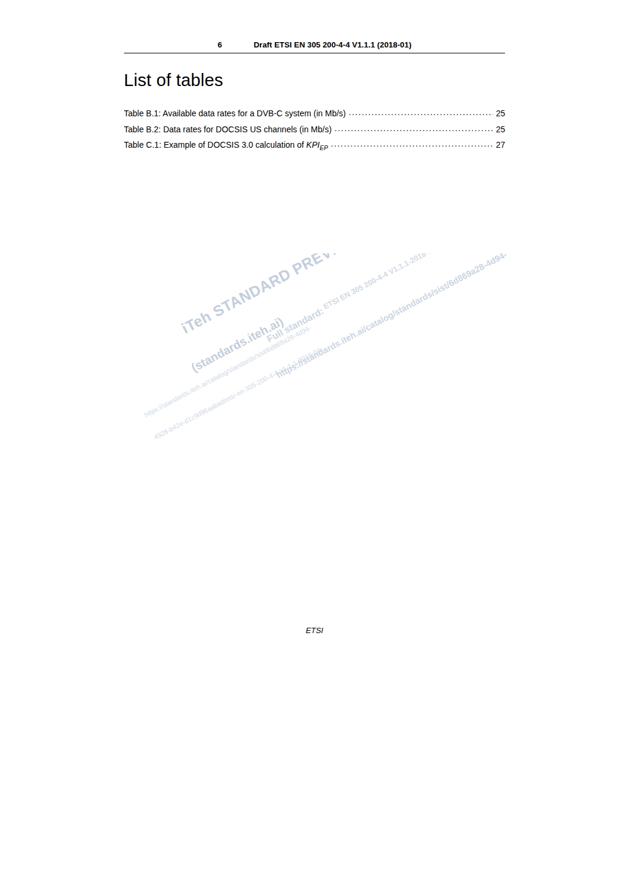6 Draft ETSI EN 305 200-4-4 V1.1.1 (2018-01)
List of tables
Table B.1: Available data rates for a DVB-C system (in Mb/s) .......................................................................................... 25
Table B.2: Data rates for DOCSIS US channels (in Mb/s) ............................................................................................. 25
Table C.1: Example of DOCSIS 3.0 calculation of KPIEP .............................................................................................. 27
iTeh STANDARD PREVIEW
(standards.iteh.ai)
Full standard:
https://standards.iteh.ai/catalog/standards/sist/6d869a28-4d94-
ETSI EN 305 200-4-4 V1.1.1-2018-04
https://standards.iteh.ai/catalog/standards/sist/6d869a28-4d94-
4928-b42e-d1c9d96aabad/etsi-en-305-200-4-4-v1-1-1-2018-04
ETSI